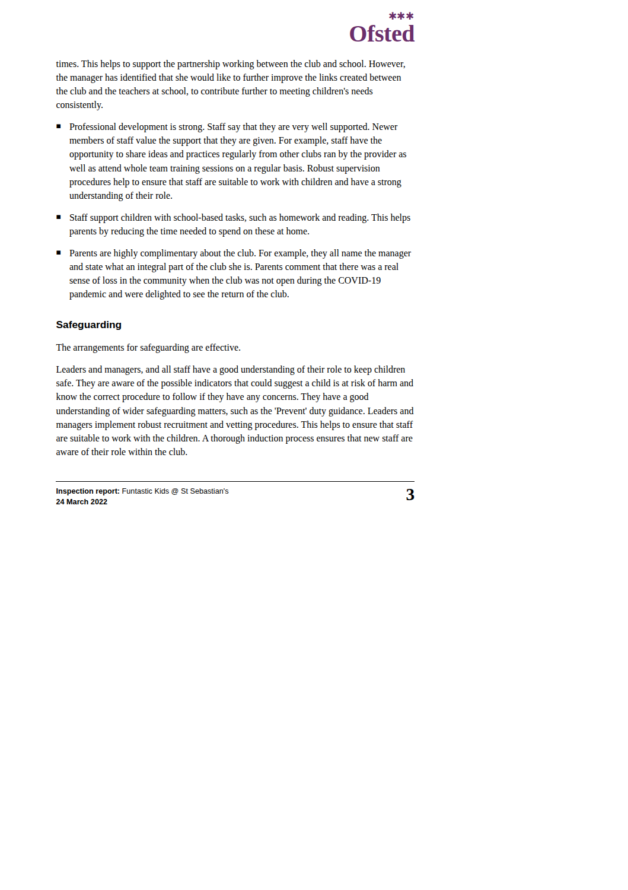✱✱✱
Ofsted
times. This helps to support the partnership working between the club and school. However, the manager has identified that she would like to further improve the links created between the club and the teachers at school, to contribute further to meeting children's needs consistently.
Professional development is strong. Staff say that they are very well supported. Newer members of staff value the support that they are given. For example, staff have the opportunity to share ideas and practices regularly from other clubs ran by the provider as well as attend whole team training sessions on a regular basis. Robust supervision procedures help to ensure that staff are suitable to work with children and have a strong understanding of their role.
Staff support children with school-based tasks, such as homework and reading. This helps parents by reducing the time needed to spend on these at home.
Parents are highly complimentary about the club. For example, they all name the manager and state what an integral part of the club she is. Parents comment that there was a real sense of loss in the community when the club was not open during the COVID-19 pandemic and were delighted to see the return of the club.
Safeguarding
The arrangements for safeguarding are effective.
Leaders and managers, and all staff have a good understanding of their role to keep children safe. They are aware of the possible indicators that could suggest a child is at risk of harm and know the correct procedure to follow if they have any concerns. They have a good understanding of wider safeguarding matters, such as the 'Prevent' duty guidance. Leaders and managers implement robust recruitment and vetting procedures. This helps to ensure that staff are suitable to work with the children. A thorough induction process ensures that new staff are aware of their role within the club.
Inspection report: Funtastic Kids @ St Sebastian's
24 March 2022
3